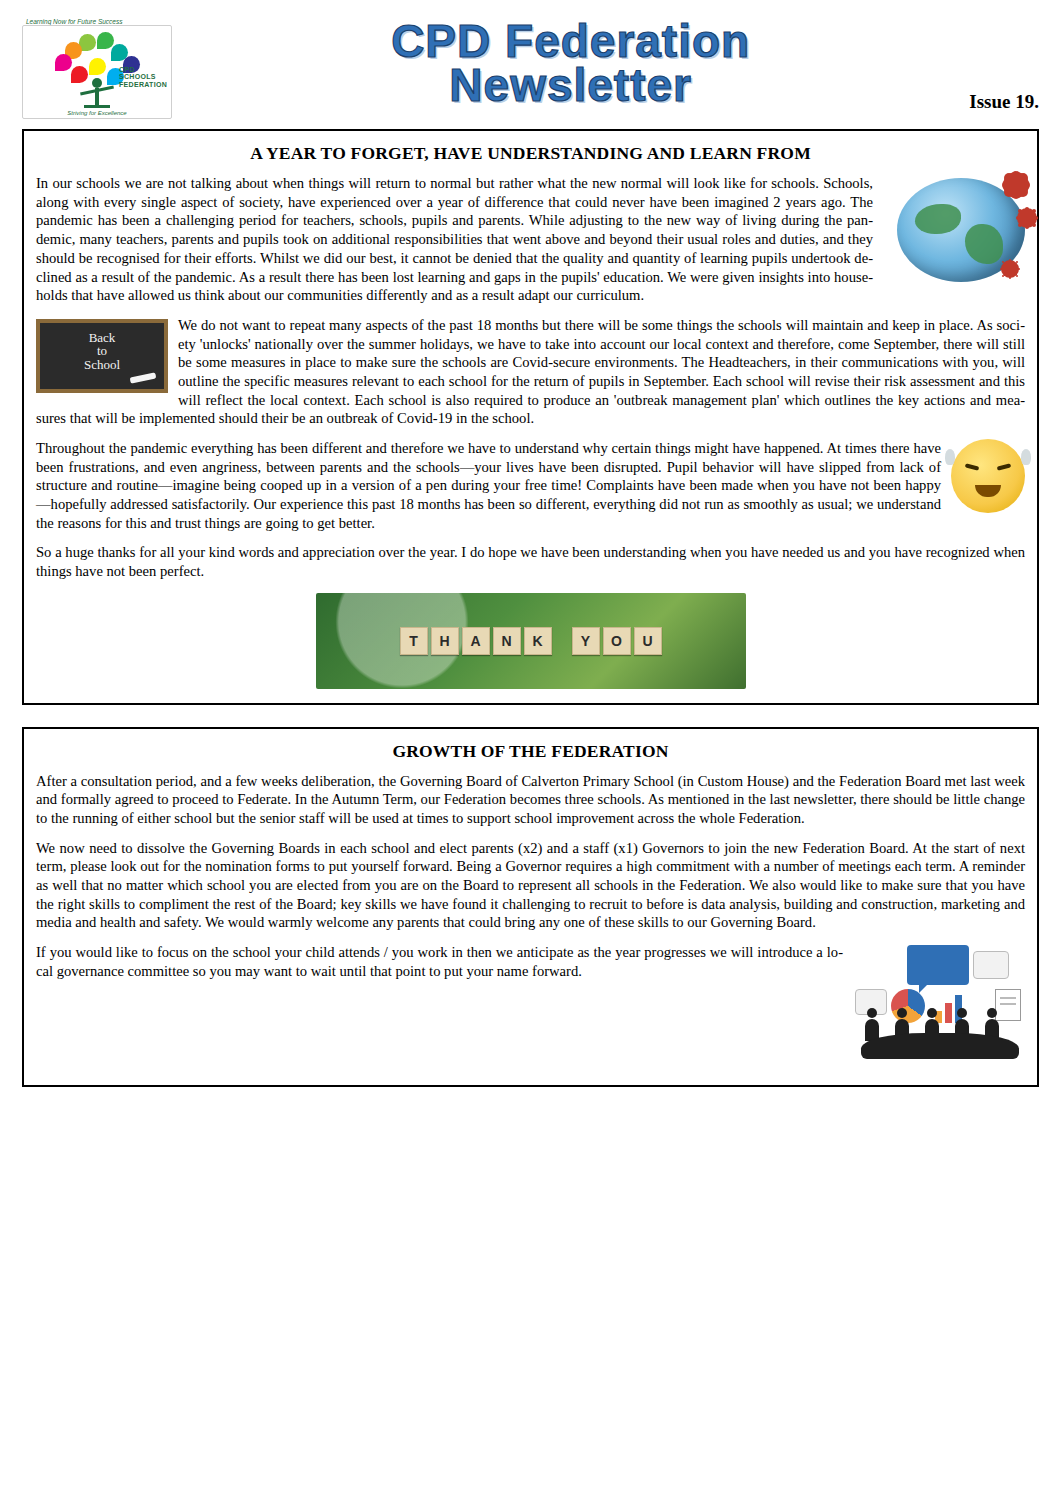Learning Now for Future Success
CPD
SCHOOLS
FEDERATION
Striving for Excellence
CPD Federation
Newsletter
Issue 19.
A YEAR TO FORGET, HAVE UNDERSTANDING AND LEARN FROM
In our schools we are not talking about when things will return to normal but rather what the new normal will look like for schools. Schools, along with every single aspect of society, have experienced over a year of difference that could never have been imagined 2 years ago. The pandemic has been a challenging period for teachers, schools, pupils and parents. While adjusting to the new way of living during the pandemic, many teachers, parents and pupils took on additional responsibilities that went above and beyond their usual roles and duties, and they should be recognised for their efforts. Whilst we did our best, it cannot be denied that the quality and quantity of learning pupils undertook declined as a result of the pandemic. As a result there has been lost learning and gaps in the pupils' education. We were given insights into households that have allowed us think about our communities differently and as a result adapt our curriculum.
Back
to
School
We do not want to repeat many aspects of the past 18 months but there will be some things the schools will maintain and keep in place. As society 'unlocks' nationally over the summer holidays, we have to take into account our local context and therefore, come September, there will still be some measures in place to make sure the schools are Covid-secure environments. The Headteachers, in their communications with you, will outline the specific measures relevant to each school for the return of pupils in September. Each school will revise their risk assessment and this will reflect the local context. Each school is also required to produce an 'outbreak management plan' which outlines the key actions and measures that will be implemented should their be an outbreak of Covid-19 in the school.
Throughout the pandemic everything has been different and therefore we have to understand why certain things might have happened. At times there have been frustrations, and even angriness, between parents and the schools—your lives have been disrupted. Pupil behavior will have slipped from lack of structure and routine—imagine being cooped up in a version of a pen during your free time! Complaints have been made when you have not been happy—hopefully addressed satisfactorily. Our experience this past 18 months has been so different, everything did not run as smoothly as usual; we understand the reasons for this and trust things are going to get better.
So a huge thanks for all your kind words and appreciation over the year. I do hope we have been understanding when you have needed us and you have recognized when things have not been perfect.
T H A N K Y O U
GROWTH OF THE FEDERATION
After a consultation period, and a few weeks deliberation, the Governing Board of Calverton Primary School (in Custom House) and the Federation Board met last week and formally agreed to proceed to Federate. In the Autumn Term, our Federation becomes three schools. As mentioned in the last newsletter, there should be little change to the running of either school but the senior staff will be used at times to support school improvement across the whole Federation.
We now need to dissolve the Governing Boards in each school and elect parents (x2) and a staff (x1) Governors to join the new Federation Board. At the start of next term, please look out for the nomination forms to put yourself forward. Being a Governor requires a high commitment with a number of meetings each term. A reminder as well that no matter which school you are elected from you are on the Board to represent all schools in the Federation. We also would like to make sure that you have the right skills to compliment the rest of the Board; key skills we have found it challenging to recruit to before is data analysis, building and construction, marketing and media and health and safety. We would warmly welcome any parents that could bring any one of these skills to our Governing Board.
If you would like to focus on the school your child attends / you work in then we anticipate as the year progresses we will introduce a local governance committee so you may want to wait until that point to put your name forward.